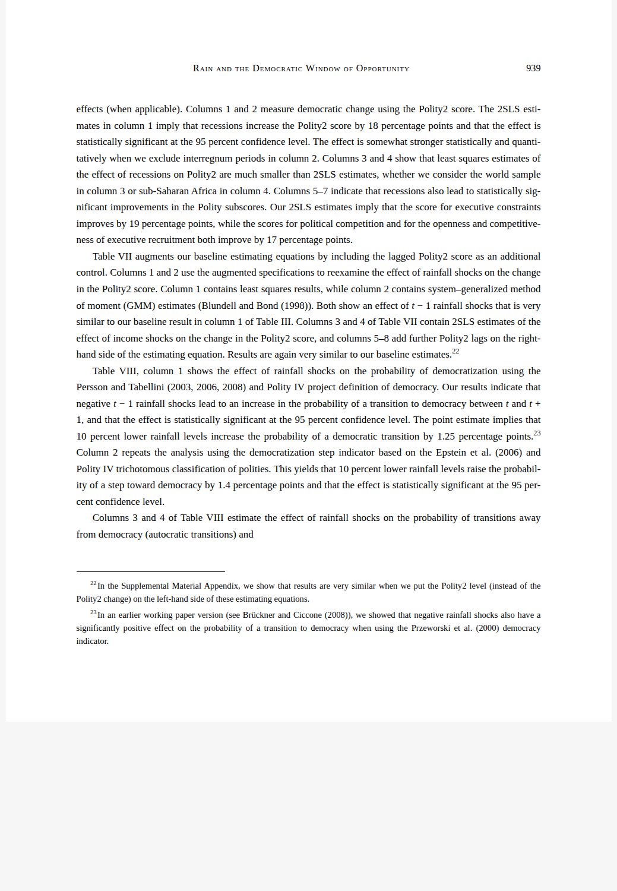Rain and the Democratic Window of Opportunity 939
effects (when applicable). Columns 1 and 2 measure democratic change using the Polity2 score. The 2SLS estimates in column 1 imply that recessions increase the Polity2 score by 18 percentage points and that the effect is statistically significant at the 95 percent confidence level. The effect is somewhat stronger statistically and quantitatively when we exclude interregnum periods in column 2. Columns 3 and 4 show that least squares estimates of the effect of recessions on Polity2 are much smaller than 2SLS estimates, whether we consider the world sample in column 3 or sub-Saharan Africa in column 4. Columns 5–7 indicate that recessions also lead to statistically significant improvements in the Polity subscores. Our 2SLS estimates imply that the score for executive constraints improves by 19 percentage points, while the scores for political competition and for the openness and competitiveness of executive recruitment both improve by 17 percentage points.
Table VII augments our baseline estimating equations by including the lagged Polity2 score as an additional control. Columns 1 and 2 use the augmented specifications to reexamine the effect of rainfall shocks on the change in the Polity2 score. Column 1 contains least squares results, while column 2 contains system–generalized method of moment (GMM) estimates (Blundell and Bond (1998)). Both show an effect of t − 1 rainfall shocks that is very similar to our baseline result in column 1 of Table III. Columns 3 and 4 of Table VII contain 2SLS estimates of the effect of income shocks on the change in the Polity2 score, and columns 5–8 add further Polity2 lags on the right-hand side of the estimating equation. Results are again very similar to our baseline estimates.22
Table VIII, column 1 shows the effect of rainfall shocks on the probability of democratization using the Persson and Tabellini (2003, 2006, 2008) and Polity IV project definition of democracy. Our results indicate that negative t − 1 rainfall shocks lead to an increase in the probability of a transition to democracy between t and t + 1, and that the effect is statistically significant at the 95 percent confidence level. The point estimate implies that 10 percent lower rainfall levels increase the probability of a democratic transition by 1.25 percentage points.23 Column 2 repeats the analysis using the democratization step indicator based on the Epstein et al. (2006) and Polity IV trichotomous classification of polities. This yields that 10 percent lower rainfall levels raise the probability of a step toward democracy by 1.4 percentage points and that the effect is statistically significant at the 95 percent confidence level.
Columns 3 and 4 of Table VIII estimate the effect of rainfall shocks on the probability of transitions away from democracy (autocratic transitions) and
22In the Supplemental Material Appendix, we show that results are very similar when we put the Polity2 level (instead of the Polity2 change) on the left-hand side of these estimating equations.
23In an earlier working paper version (see Brückner and Ciccone (2008)), we showed that negative rainfall shocks also have a significantly positive effect on the probability of a transition to democracy when using the Przeworski et al. (2000) democracy indicator.